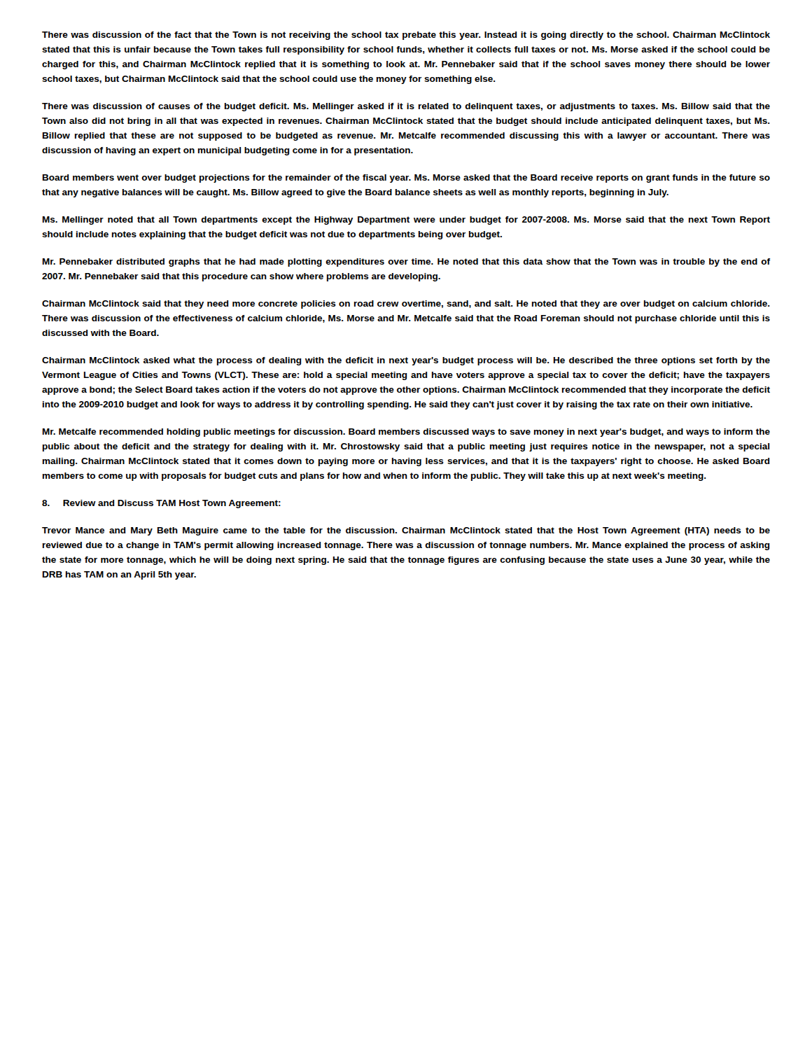There was discussion of the fact that the Town is not receiving the school tax prebate this year. Instead it is going directly to the school. Chairman McClintock stated that this is unfair because the Town takes full responsibility for school funds, whether it collects full taxes or not. Ms. Morse asked if the school could be charged for this, and Chairman McClintock replied that it is something to look at. Mr. Pennebaker said that if the school saves money there should be lower school taxes, but Chairman McClintock said that the school could use the money for something else.
There was discussion of causes of the budget deficit. Ms. Mellinger asked if it is related to delinquent taxes, or adjustments to taxes. Ms. Billow said that the Town also did not bring in all that was expected in revenues. Chairman McClintock stated that the budget should include anticipated delinquent taxes, but Ms. Billow replied that these are not supposed to be budgeted as revenue. Mr. Metcalfe recommended discussing this with a lawyer or accountant. There was discussion of having an expert on municipal budgeting come in for a presentation.
Board members went over budget projections for the remainder of the fiscal year. Ms. Morse asked that the Board receive reports on grant funds in the future so that any negative balances will be caught. Ms. Billow agreed to give the Board balance sheets as well as monthly reports, beginning in July.
Ms. Mellinger noted that all Town departments except the Highway Department were under budget for 2007-2008. Ms. Morse said that the next Town Report should include notes explaining that the budget deficit was not due to departments being over budget.
Mr. Pennebaker distributed graphs that he had made plotting expenditures over time. He noted that this data show that the Town was in trouble by the end of 2007. Mr. Pennebaker said that this procedure can show where problems are developing.
Chairman McClintock said that they need more concrete policies on road crew overtime, sand, and salt. He noted that they are over budget on calcium chloride. There was discussion of the effectiveness of calcium chloride, Ms. Morse and Mr. Metcalfe said that the Road Foreman should not purchase chloride until this is discussed with the Board.
Chairman McClintock asked what the process of dealing with the deficit in next year's budget process will be. He described the three options set forth by the Vermont League of Cities and Towns (VLCT). These are: hold a special meeting and have voters approve a special tax to cover the deficit; have the taxpayers approve a bond; the Select Board takes action if the voters do not approve the other options. Chairman McClintock recommended that they incorporate the deficit into the 2009-2010 budget and look for ways to address it by controlling spending. He said they can't just cover it by raising the tax rate on their own initiative.
Mr. Metcalfe recommended holding public meetings for discussion. Board members discussed ways to save money in next year's budget, and ways to inform the public about the deficit and the strategy for dealing with it. Mr. Chrostowsky said that a public meeting just requires notice in the newspaper, not a special mailing. Chairman McClintock stated that it comes down to paying more or having less services, and that it is the taxpayers' right to choose. He asked Board members to come up with proposals for budget cuts and plans for how and when to inform the public. They will take this up at next week's meeting.
8. Review and Discuss TAM Host Town Agreement:
Trevor Mance and Mary Beth Maguire came to the table for the discussion. Chairman McClintock stated that the Host Town Agreement (HTA) needs to be reviewed due to a change in TAM's permit allowing increased tonnage. There was a discussion of tonnage numbers. Mr. Mance explained the process of asking the state for more tonnage, which he will be doing next spring. He said that the tonnage figures are confusing because the state uses a June 30 year, while the DRB has TAM on an April 5th year.